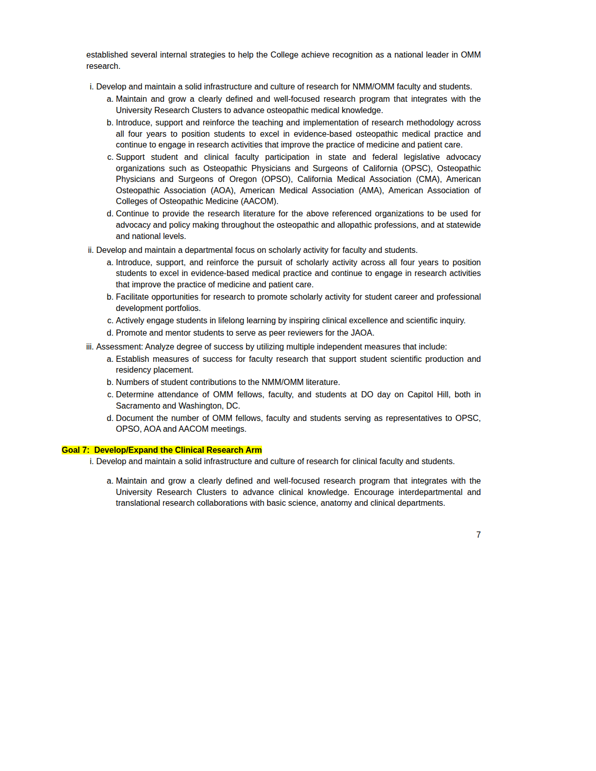established several internal strategies to help the College achieve recognition as a national leader in OMM research.
Develop and maintain a solid infrastructure and culture of research for NMM/OMM faculty and students.
Maintain and grow a clearly defined and well-focused research program that integrates with the University Research Clusters to advance osteopathic medical knowledge.
Introduce, support and reinforce the teaching and implementation of research methodology across all four years to position students to excel in evidence-based osteopathic medical practice and continue to engage in research activities that improve the practice of medicine and patient care.
Support student and clinical faculty participation in state and federal legislative advocacy organizations such as Osteopathic Physicians and Surgeons of California (OPSC), Osteopathic Physicians and Surgeons of Oregon (OPSO), California Medical Association (CMA), American Osteopathic Association (AOA), American Medical Association (AMA), American Association of Colleges of Osteopathic Medicine (AACOM).
Continue to provide the research literature for the above referenced organizations to be used for advocacy and policy making throughout the osteopathic and allopathic professions, and at statewide and national levels.
Develop and maintain a departmental focus on scholarly activity for faculty and students.
Introduce, support, and reinforce the pursuit of scholarly activity across all four years to position students to excel in evidence-based medical practice and continue to engage in research activities that improve the practice of medicine and patient care.
Facilitate opportunities for research to promote scholarly activity for student career and professional development portfolios.
Actively engage students in lifelong learning by inspiring clinical excellence and scientific inquiry.
Promote and mentor students to serve as peer reviewers for the JAOA.
Assessment: Analyze degree of success by utilizing multiple independent measures that include:
Establish measures of success for faculty research that support student scientific production and residency placement.
Numbers of student contributions to the NMM/OMM literature.
Determine attendance of OMM fellows, faculty, and students at DO day on Capitol Hill, both in Sacramento and Washington, DC.
Document the number of OMM fellows, faculty and students serving as representatives to OPSC, OPSO, AOA and AACOM meetings.
Goal 7: Develop/Expand the Clinical Research Arm
Develop and maintain a solid infrastructure and culture of research for clinical faculty and students.
Maintain and grow a clearly defined and well-focused research program that integrates with the University Research Clusters to advance clinical knowledge. Encourage interdepartmental and translational research collaborations with basic science, anatomy and clinical departments.
7